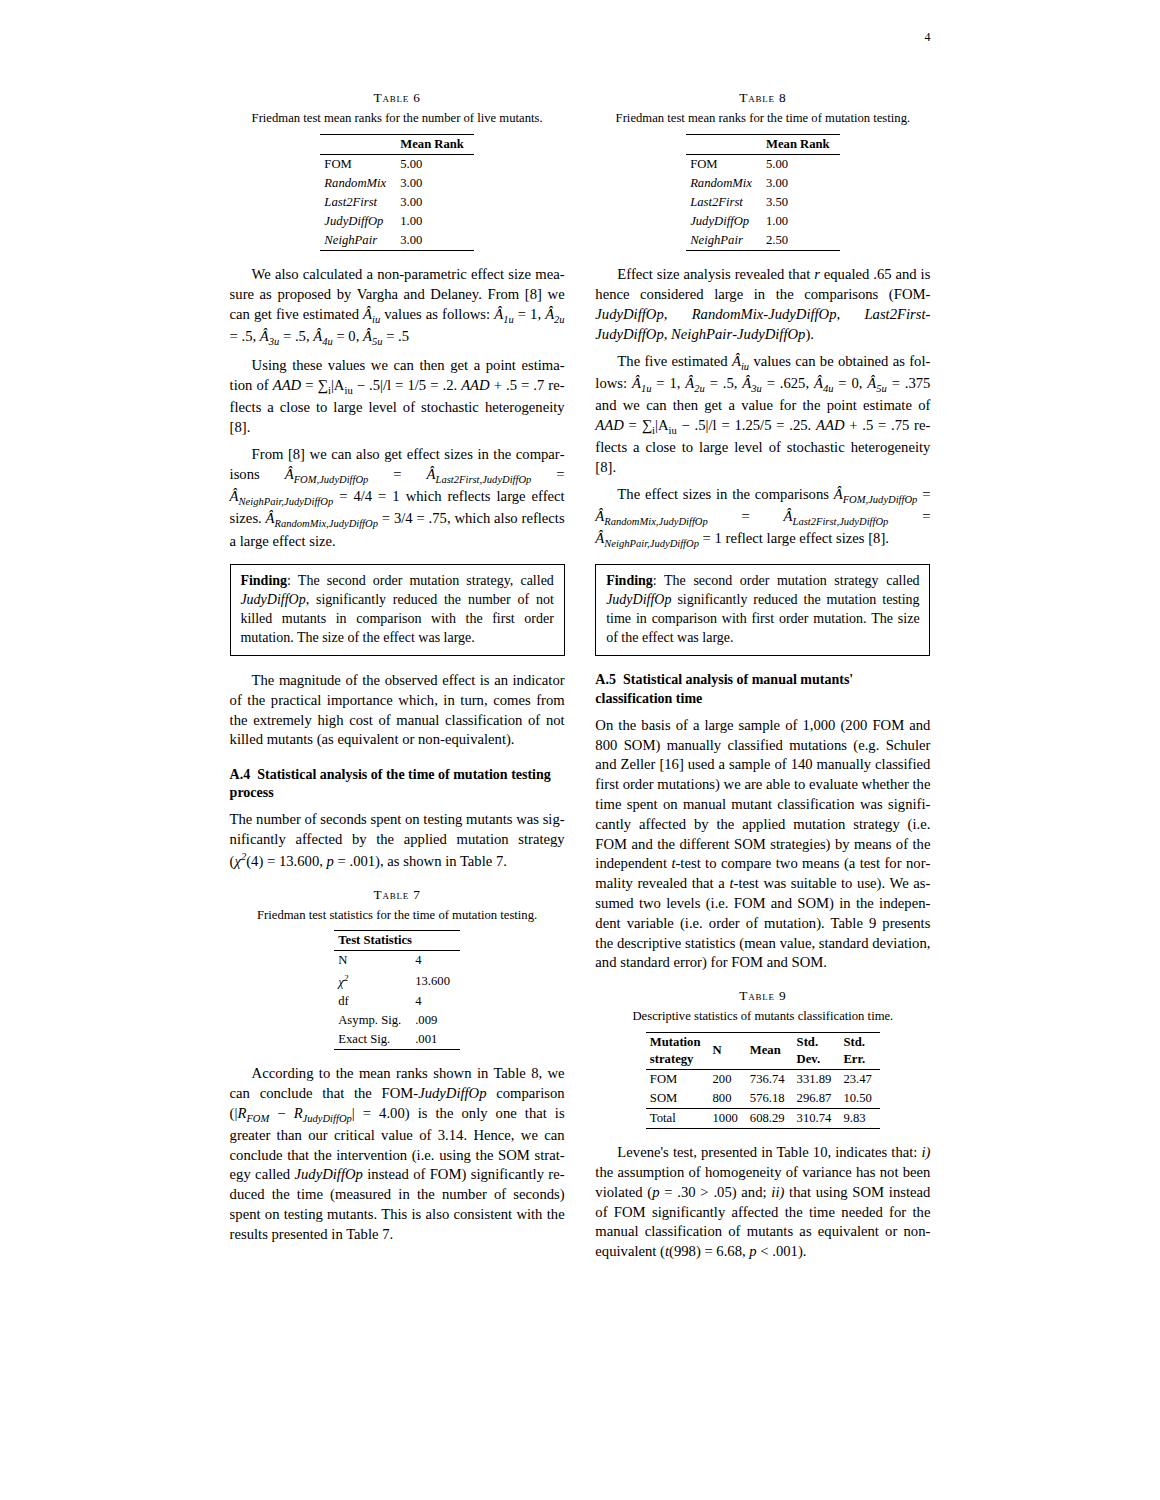4
Table 6 Friedman test mean ranks for the number of live mutants.
| | Mean Rank |
| --- | --- |
| FOM | 5.00 |
| RandomMix | 3.00 |
| Last2First | 3.00 |
| JudyDiffOp | 1.00 |
| NeighPair | 3.00 |
We also calculated a non-parametric effect size measure as proposed by Vargha and Delaney. From [8] we can get five estimated Âiu values as follows: Â1u = 1, Â2u = .5, Â3u = .5, Â4u = 0, Â5u = .5
Using these values we can then get a point estimation of AAD = ∑i|Aiu − .5|/l = 1/5 = .2. AAD + .5 = .7 reflects a close to large level of stochastic heterogeneity [8].
From [8] we can also get effect sizes in the comparisons ÂFOM,JudyDiffOp = ÂLast2First,JudyDiffOp = ÂNeighPair,JudyDiffOp = 4/4 = 1 which reflects large effect sizes. ÂRandomMix,JudyDiffOp = 3/4 = .75, which also reflects a large effect size.
Finding: The second order mutation strategy, called JudyDiffOp, significantly reduced the number of not killed mutants in comparison with the first order mutation. The size of the effect was large.
The magnitude of the observed effect is an indicator of the practical importance which, in turn, comes from the extremely high cost of manual classification of not killed mutants (as equivalent or non-equivalent).
A.4 Statistical analysis of the time of mutation testing process
The number of seconds spent on testing mutants was significantly affected by the applied mutation strategy (χ2(4) = 13.600, p = .001), as shown in Table 7.
Table 7 Friedman test statistics for the time of mutation testing.
| Test Statistics |
| --- |
| N | 4 |
| χ 2 | 13.600 |
| df | 4 |
| Asymp. Sig. | .009 |
| Exact Sig. | .001 |
According to the mean ranks shown in Table 8, we can conclude that the FOM-JudyDiffOp comparison (|RFOM − RJudyDiffOp| = 4.00) is the only one that is greater than our critical value of 3.14. Hence, we can conclude that the intervention (i.e. using the SOM strategy called JudyDiffOp instead of FOM) significantly reduced the time (measured in the number of seconds) spent on testing mutants. This is also consistent with the results presented in Table 7.
Table 8 Friedman test mean ranks for the time of mutation testing.
| | Mean Rank |
| --- | --- |
| FOM | 5.00 |
| RandomMix | 3.00 |
| Last2First | 3.50 |
| JudyDiffOp | 1.00 |
| NeighPair | 2.50 |
Effect size analysis revealed that r equaled .65 and is hence considered large in the comparisons (FOM-JudyDiffOp, RandomMix-JudyDiffOp, Last2First-JudyDiffOp, NeighPair-JudyDiffOp).
The five estimated Âiu values can be obtained as follows: Â1u = 1, Â2u = .5, Â3u = .625, Â4u = 0, Â5u = .375 and we can then get a value for the point estimate of AAD = ∑i|Aiu − .5|/l = 1.25/5 = .25. AAD + .5 = .75 reflects a close to large level of stochastic heterogeneity [8].
The effect sizes in the comparisons ÂFOM,JudyDiffOp = ÂRandomMix,JudyDiffOp = ÂLast2First,JudyDiffOp = ÂNeighPair,JudyDiffOp = 1 reflect large effect sizes [8].
Finding: The second order mutation strategy called JudyDiffOp significantly reduced the mutation testing time in comparison with first order mutation. The size of the effect was large.
A.5 Statistical analysis of manual mutants' classification time
On the basis of a large sample of 1,000 (200 FOM and 800 SOM) manually classified mutations (e.g. Schuler and Zeller [16] used a sample of 140 manually classified first order mutations) we are able to evaluate whether the time spent on manual mutant classification was significantly affected by the applied mutation strategy (i.e. FOM and the different SOM strategies) by means of the independent t-test to compare two means (a test for normality revealed that a t-test was suitable to use). We assumed two levels (i.e. FOM and SOM) in the independent variable (i.e. order of mutation). Table 9 presents the descriptive statistics (mean value, standard deviation, and standard error) for FOM and SOM.
Table 9 Descriptive statistics of mutants classification time.
| Mutation strategy | N | Mean | Std. Dev. | Std. Err. |
| --- | --- | --- | --- | --- |
| FOM | 200 | 736.74 | 331.89 | 23.47 |
| SOM | 800 | 576.18 | 296.87 | 10.50 |
| Total | 1000 | 608.29 | 310.74 | 9.83 |
Levene's test, presented in Table 10, indicates that: i) the assumption of homogeneity of variance has not been violated (p = .30 > .05) and; ii) that using SOM instead of FOM significantly affected the time needed for the manual classification of mutants as equivalent or non-equivalent (t(998) = 6.68, p < .001).